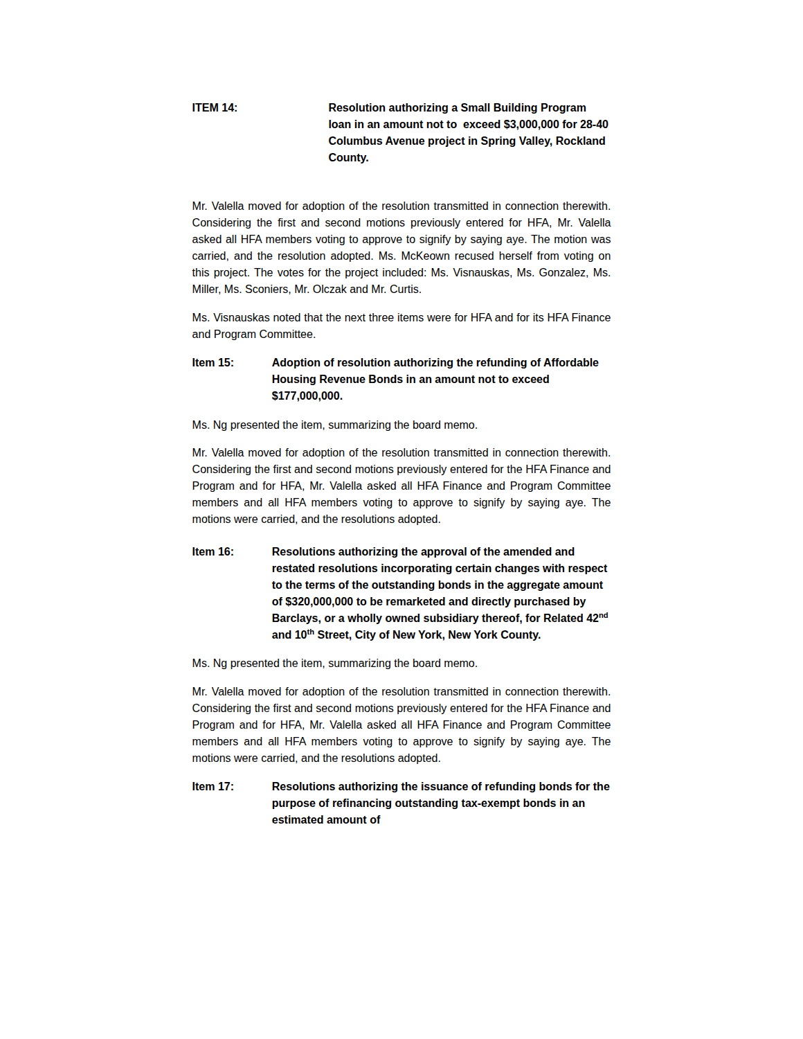ITEM 14:
Resolution authorizing a Small Building Program loan in an amount not to exceed $3,000,000 for 28-40 Columbus Avenue project in Spring Valley, Rockland County.
Mr. Valella moved for adoption of the resolution transmitted in connection therewith. Considering the first and second motions previously entered for HFA, Mr. Valella asked all HFA members voting to approve to signify by saying aye. The motion was carried, and the resolution adopted. Ms. McKeown recused herself from voting on this project. The votes for the project included: Ms. Visnauskas, Ms. Gonzalez, Ms. Miller, Ms. Sconiers, Mr. Olczak and Mr. Curtis.
Ms. Visnauskas noted that the next three items were for HFA and for its HFA Finance and Program Committee.
Item 15:
Adoption of resolution authorizing the refunding of Affordable Housing Revenue Bonds in an amount not to exceed $177,000,000.
Ms. Ng presented the item, summarizing the board memo.
Mr. Valella moved for adoption of the resolution transmitted in connection therewith. Considering the first and second motions previously entered for the HFA Finance and Program and for HFA, Mr. Valella asked all HFA Finance and Program Committee members and all HFA members voting to approve to signify by saying aye. The motions were carried, and the resolutions adopted.
Item 16:
Resolutions authorizing the approval of the amended and restated resolutions incorporating certain changes with respect to the terms of the outstanding bonds in the aggregate amount of $320,000,000 to be remarketed and directly purchased by Barclays, or a wholly owned subsidiary thereof, for Related 42nd and 10th Street, City of New York, New York County.
Ms. Ng presented the item, summarizing the board memo.
Mr. Valella moved for adoption of the resolution transmitted in connection therewith. Considering the first and second motions previously entered for the HFA Finance and Program and for HFA, Mr. Valella asked all HFA Finance and Program Committee members and all HFA members voting to approve to signify by saying aye. The motions were carried, and the resolutions adopted.
Item 17:
Resolutions authorizing the issuance of refunding bonds for the purpose of refinancing outstanding tax-exempt bonds in an estimated amount of